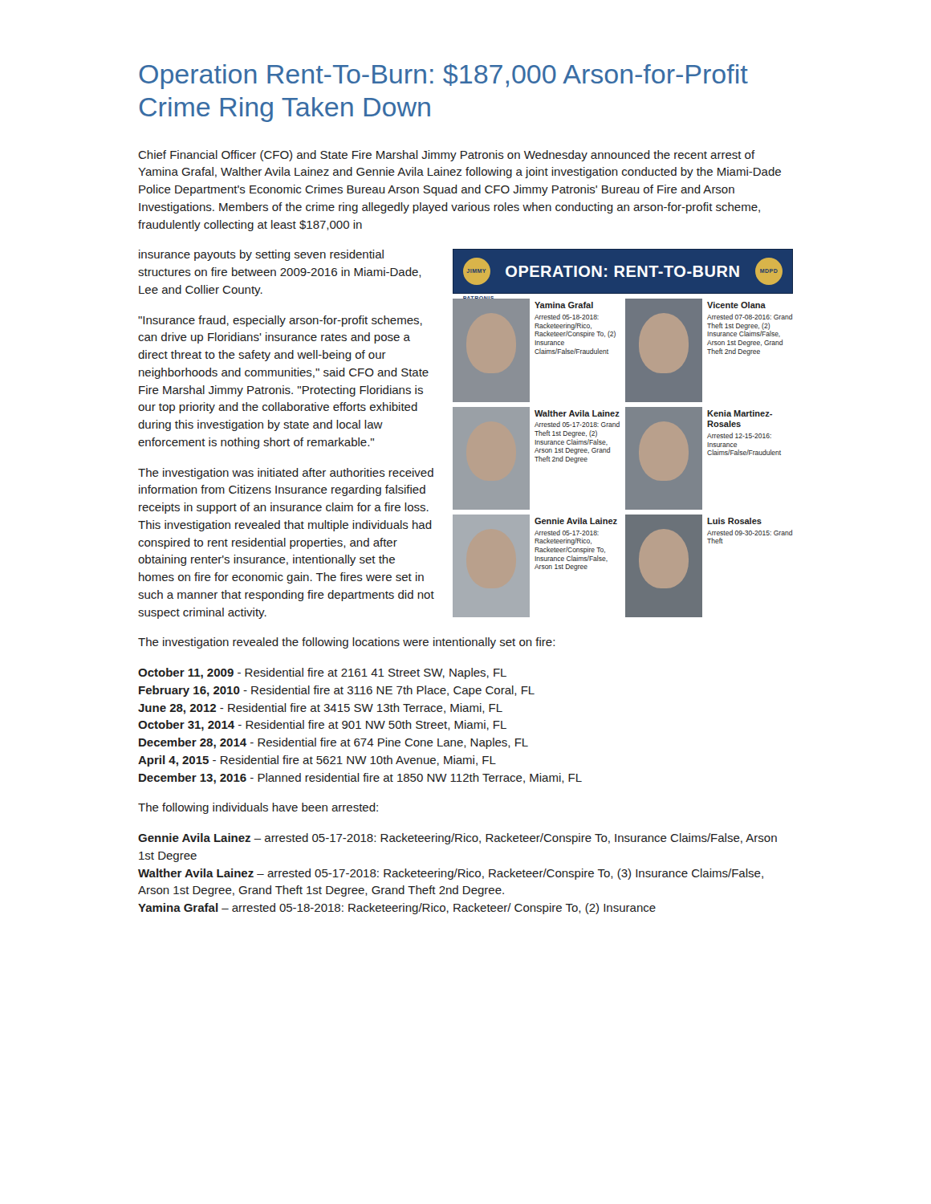Operation Rent-To-Burn: $187,000 Arson-for-Profit Crime Ring Taken Down
Chief Financial Officer (CFO) and State Fire Marshal Jimmy Patronis on Wednesday announced the recent arrest of Yamina Grafal, Walther Avila Lainez and Gennie Avila Lainez following a joint investigation conducted by the Miami-Dade Police Department's Economic Crimes Bureau Arson Squad and CFO Jimmy Patronis' Bureau of Fire and Arson Investigations. Members of the crime ring allegedly played various roles when conducting an arson-for-profit scheme, fraudulently collecting at least $187,000 in
JIMMY
PATRONIS OPERATION: RENT-TO-BURN MDPD
Yamina Grafal Arrested 05-18-2018: Racketeering/Rico, Racketeer/Conspire To, (2) Insurance Claims/False/Fraudulent
Vicente Olana Arrested 07-08-2016: Grand Theft 1st Degree, (2) Insurance Claims/False, Arson 1st Degree, Grand Theft 2nd Degree
Walther Avila Lainez Arrested 05-17-2018: Grand Theft 1st Degree, (2) Insurance Claims/False, Arson 1st Degree, Grand Theft 2nd Degree
Kenia Martinez-Rosales Arrested 12-15-2016: Insurance Claims/False/Fraudulent
Gennie Avila Lainez Arrested 05-17-2018: Racketeering/Rico, Racketeer/Conspire To, Insurance Claims/False, Arson 1st Degree
Luis Rosales Arrested 09-30-2015: Grand Theft
insurance payouts by setting seven residential structures on fire between 2009-2016 in Miami-Dade, Lee and Collier County.
"Insurance fraud, especially arson-for-profit schemes, can drive up Floridians' insurance rates and pose a direct threat to the safety and well-being of our neighborhoods and communities," said CFO and State Fire Marshal Jimmy Patronis. "Protecting Floridians is our top priority and the collaborative efforts exhibited during this investigation by state and local law enforcement is nothing short of remarkable."
The investigation was initiated after authorities received information from Citizens Insurance regarding falsified receipts in support of an insurance claim for a fire loss. This investigation revealed that multiple individuals had conspired to rent residential properties, and after obtaining renter's insurance, intentionally set the homes on fire for economic gain. The fires were set in such a manner that responding fire departments did not suspect criminal activity.
The investigation revealed the following locations were intentionally set on fire:
October 11, 2009 - Residential fire at 2161 41 Street SW, Naples, FL
February 16, 2010 - Residential fire at 3116 NE 7th Place, Cape Coral, FL
June 28, 2012 - Residential fire at 3415 SW 13th Terrace, Miami, FL
October 31, 2014 - Residential fire at 901 NW 50th Street, Miami, FL
December 28, 2014 - Residential fire at 674 Pine Cone Lane, Naples, FL
April 4, 2015 - Residential fire at 5621 NW 10th Avenue, Miami, FL
December 13, 2016 - Planned residential fire at 1850 NW 112th Terrace, Miami, FL
The following individuals have been arrested:
Gennie Avila Lainez – arrested 05-17-2018: Racketeering/Rico, Racketeer/Conspire To, Insurance Claims/False, Arson 1st Degree
Walther Avila Lainez – arrested 05-17-2018: Racketeering/Rico, Racketeer/Conspire To, (3) Insurance Claims/False, Arson 1st Degree, Grand Theft 1st Degree, Grand Theft 2nd Degree.
Yamina Grafal – arrested 05-18-2018: Racketeering/Rico, Racketeer/ Conspire To, (2) Insurance